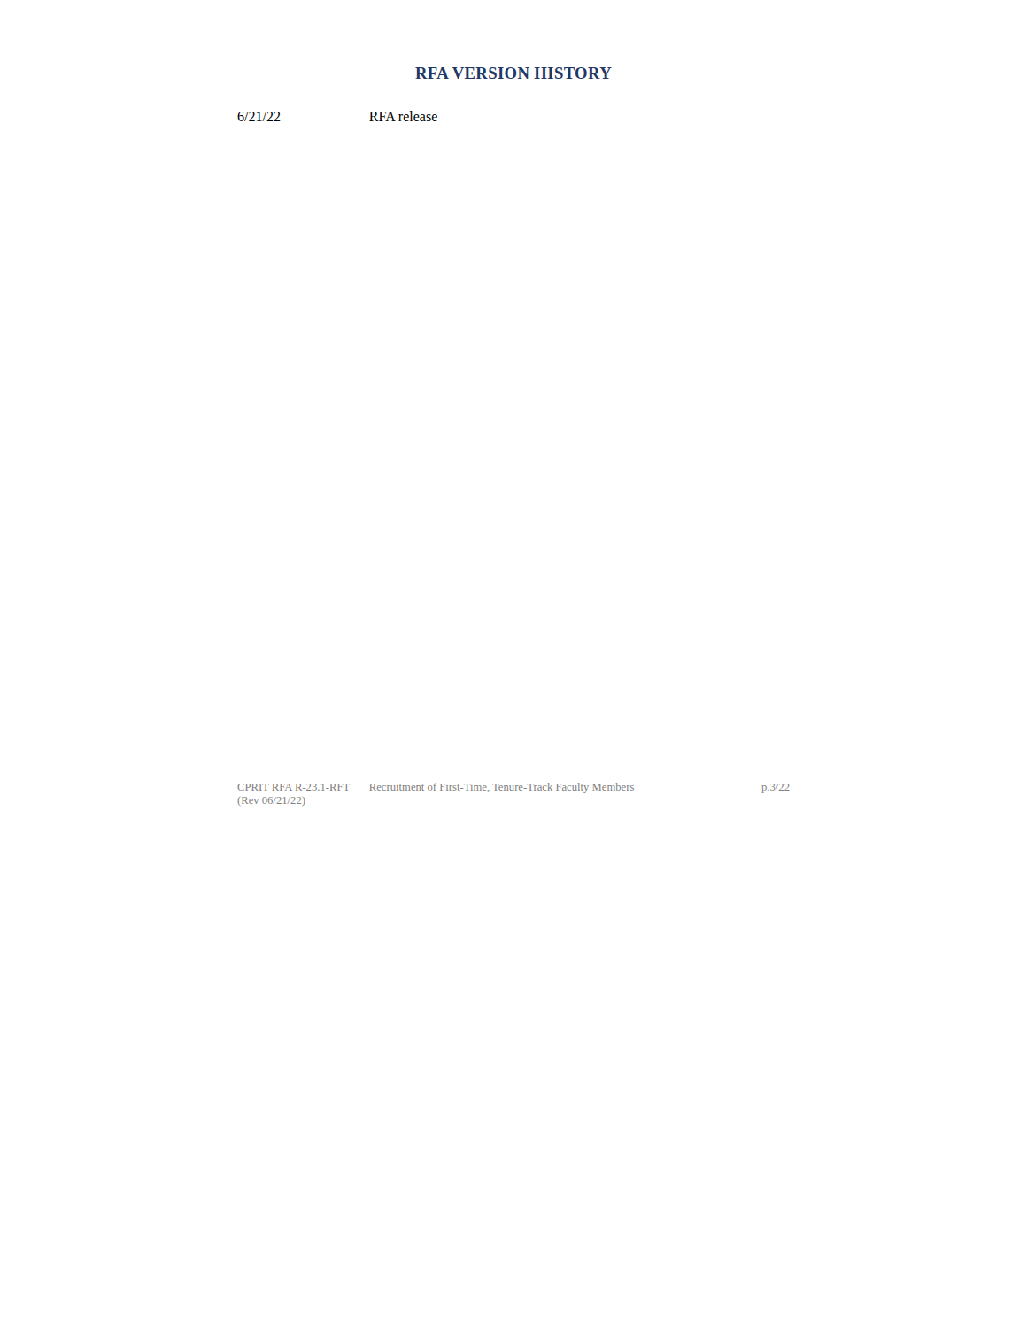RFA VERSION HISTORY
6/21/22
RFA release
CPRIT RFA R-23.1-RFT Recruitment of First-Time, Tenure-Track Faculty Members
(Rev 06/21/22)
p.3/22